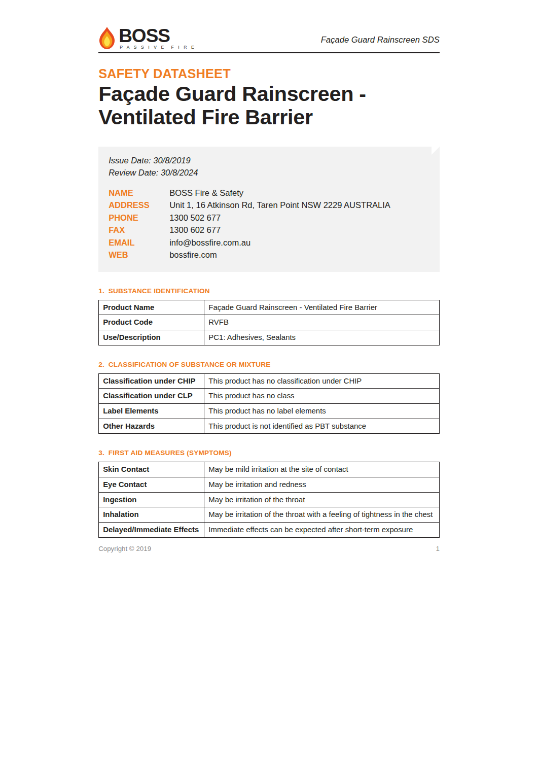BOSS
P A S S I V E F I R E
Façade Guard Rainscreen SDS
SAFETY DATASHEET
Façade Guard Rainscreen -
Ventilated Fire Barrier
Issue Date: 30/8/2019
Review Date: 30/8/2024
| NAME | BOSS Fire & Safety |
| ADDRESS | Unit 1, 16 Atkinson Rd, Taren Point NSW 2229 AUSTRALIA |
| PHONE | 1300 502 677 |
| FAX | 1300 602 677 |
| EMAIL | info@bossfire.com.au |
| WEB | bossfire.com |
1. SUBSTANCE IDENTIFICATION
| Product Name | Façade Guard Rainscreen - Ventilated Fire Barrier |
| Product Code | RVFB |
| Use/Description | PC1: Adhesives, Sealants |
2. CLASSIFICATION OF SUBSTANCE OR MIXTURE
| Classification under CHIP | This product has no classification under CHIP |
| Classification under CLP | This product has no class |
| Label Elements | This product has no label elements |
| Other Hazards | This product is not identified as PBT substance |
3. FIRST AID MEASURES (SYMPTOMS)
| Skin Contact | May be mild irritation at the site of contact |
| Eye Contact | May be irritation and redness |
| Ingestion | May be irritation of the throat |
| Inhalation | May be irritation of the throat with a feeling of tightness in the chest |
| Delayed/Immediate Effects | Immediate effects can be expected after short-term exposure |
Copyright © 2019
1